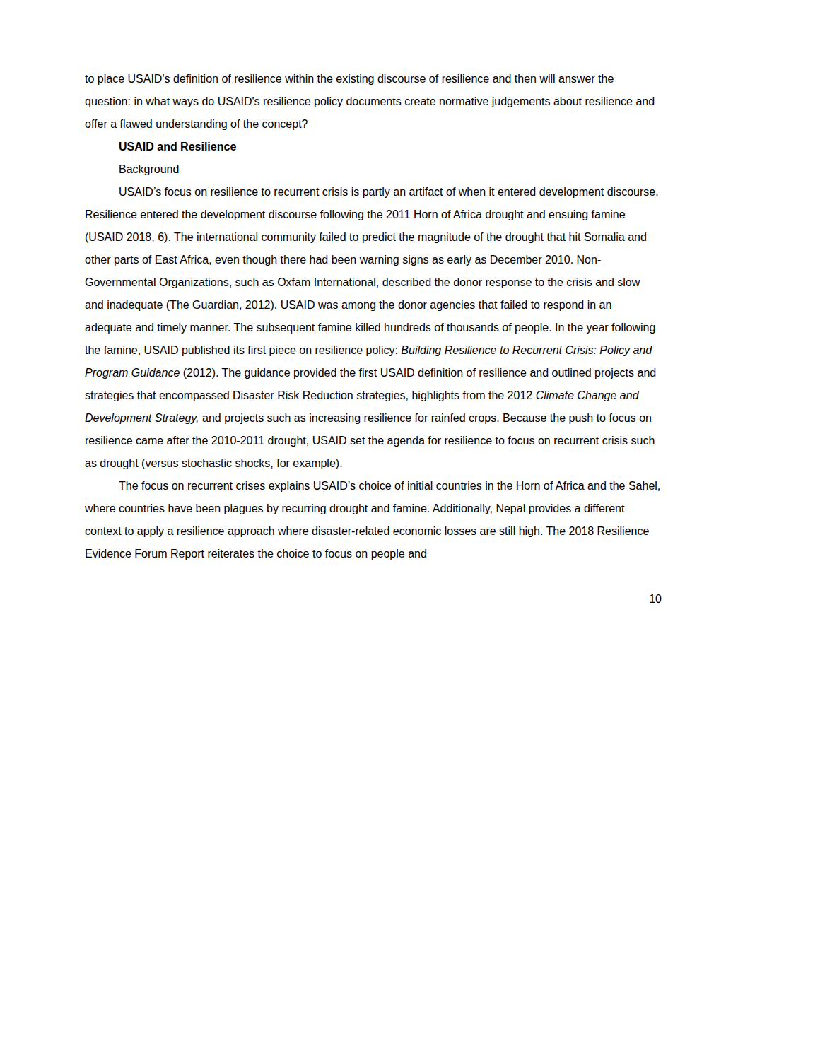to place USAID's definition of resilience within the existing discourse of resilience and then will answer the question: in what ways do USAID's resilience policy documents create normative judgements about resilience and offer a flawed understanding of the concept?
USAID and Resilience
Background
USAID’s focus on resilience to recurrent crisis is partly an artifact of when it entered development discourse. Resilience entered the development discourse following the 2011 Horn of Africa drought and ensuing famine (USAID 2018, 6). The international community failed to predict the magnitude of the drought that hit Somalia and other parts of East Africa, even though there had been warning signs as early as December 2010. Non-Governmental Organizations, such as Oxfam International, described the donor response to the crisis and slow and inadequate (The Guardian, 2012). USAID was among the donor agencies that failed to respond in an adequate and timely manner. The subsequent famine killed hundreds of thousands of people. In the year following the famine, USAID published its first piece on resilience policy: Building Resilience to Recurrent Crisis: Policy and Program Guidance (2012). The guidance provided the first USAID definition of resilience and outlined projects and strategies that encompassed Disaster Risk Reduction strategies, highlights from the 2012 Climate Change and Development Strategy, and projects such as increasing resilience for rainfed crops. Because the push to focus on resilience came after the 2010-2011 drought, USAID set the agenda for resilience to focus on recurrent crisis such as drought (versus stochastic shocks, for example).
The focus on recurrent crises explains USAID’s choice of initial countries in the Horn of Africa and the Sahel, where countries have been plagues by recurring drought and famine. Additionally, Nepal provides a different context to apply a resilience approach where disaster-related economic losses are still high. The 2018 Resilience Evidence Forum Report reiterates the choice to focus on people and
10